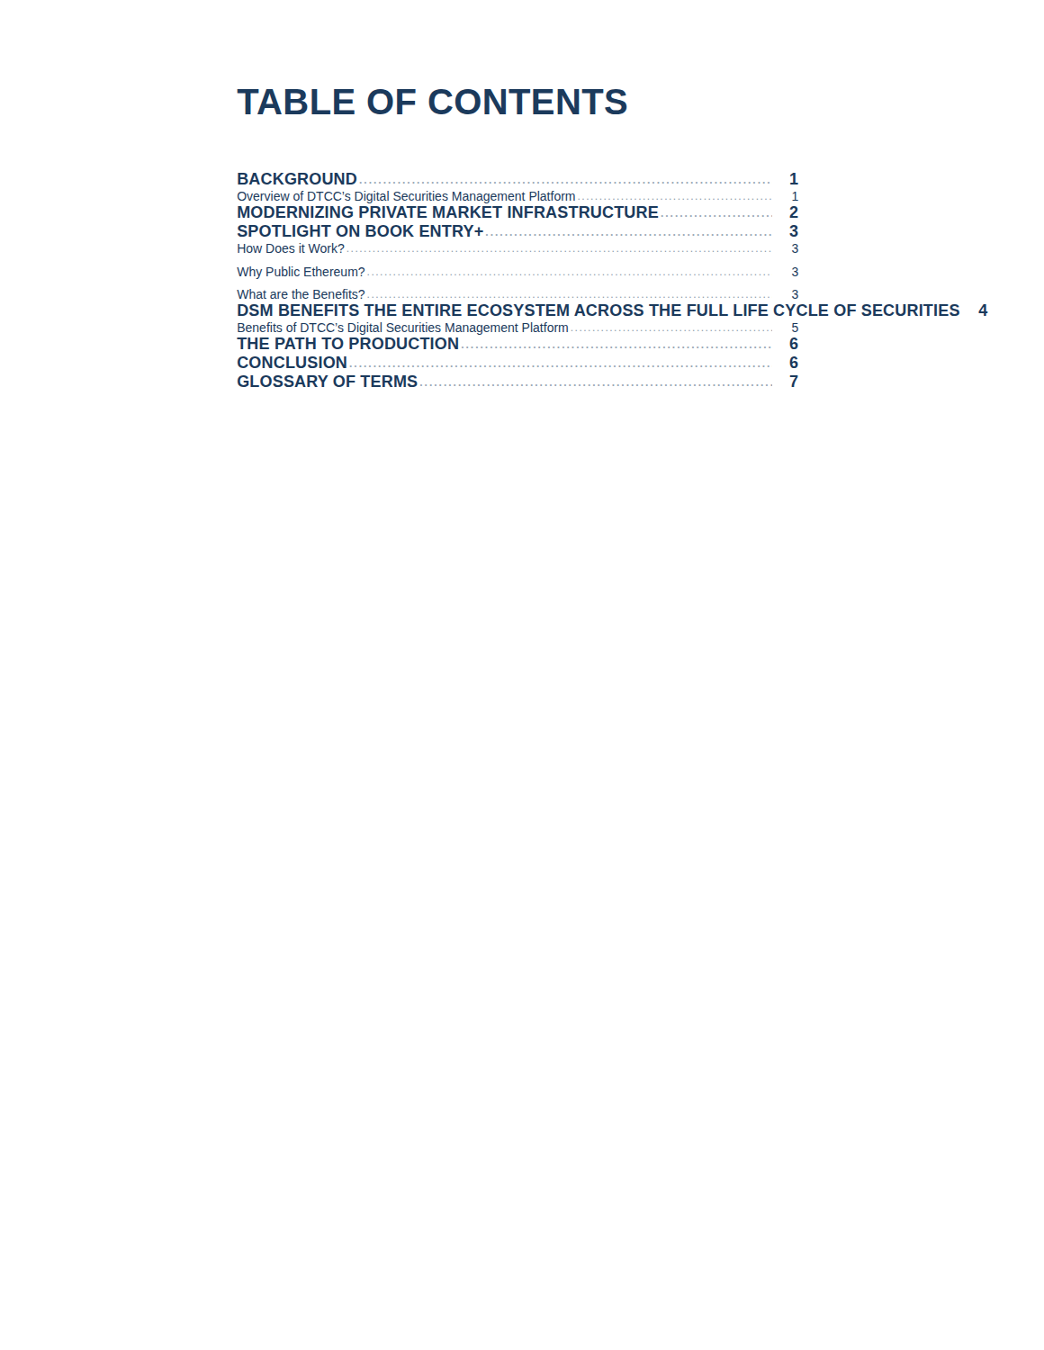Table of Contents
Background .................................................................................................................................................. 1
Overview of DTCC’s Digital Securities Management Platform ................................................................................. 1
Modernizing Private Market Infrastructure ......................................................................... 2
Spotlight on Book Entry+ ................................................................................................. 3
How Does it Work? ......................................................................................................................... 3
Why Public Ethereum? ..................................................................................................................... 3
What are the Benefits? ..................................................................................................................... 3
DSM Benefits the Entire Ecosystem Across the Full Life Cycle of Securities .............. 4
Benefits of DTCC’s Digital Securities Management Platform ................................................................. 5
The Path to Production ..................................................................................................... 6
Conclusion ....................................................................................................................... 6
Glossary of Terms ............................................................................................................. 7